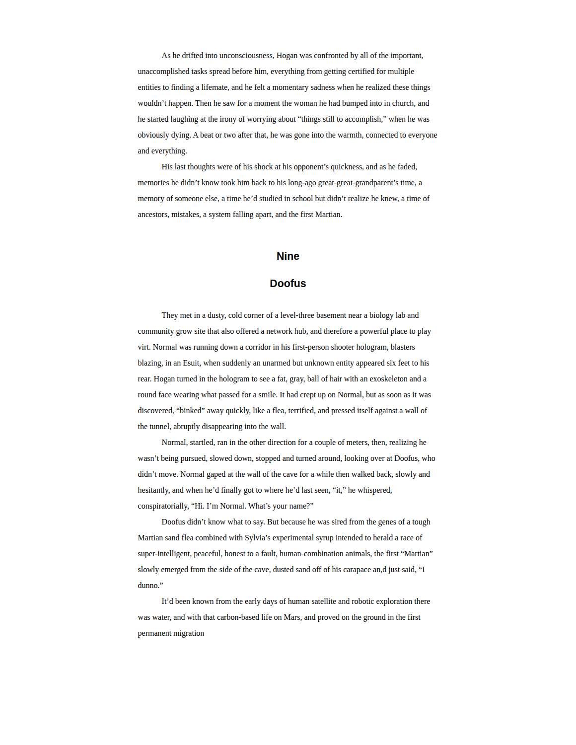As he drifted into unconsciousness, Hogan was confronted by all of the important, unaccomplished tasks spread before him, everything from getting certified for multiple entities to finding a lifemate, and he felt a momentary sadness when he realized these things wouldn’t happen. Then he saw for a moment the woman he had bumped into in church, and he started laughing at the irony of worrying about “things still to accomplish,” when he was obviously dying. A beat or two after that, he was gone into the warmth, connected to everyone and everything.
His last thoughts were of his shock at his opponent’s quickness, and as he faded, memories he didn’t know took him back to his long-ago great-great-grandparent’s time, a memory of someone else, a time he’d studied in school but didn’t realize he knew, a time of ancestors, mistakes, a system falling apart, and the first Martian.
Nine
Doofus
They met in a dusty, cold corner of a level-three basement near a biology lab and community grow site that also offered a network hub, and therefore a powerful place to play virt. Normal was running down a corridor in his first-person shooter hologram, blasters blazing, in an Esuit, when suddenly an unarmed but unknown entity appeared six feet to his rear. Hogan turned in the hologram to see a fat, gray, ball of hair with an exoskeleton and a round face wearing what passed for a smile. It had crept up on Normal, but as soon as it was discovered, “binked” away quickly, like a flea, terrified, and pressed itself against a wall of the tunnel, abruptly disappearing into the wall.
Normal, startled, ran in the other direction for a couple of meters, then, realizing he wasn’t being pursued, slowed down, stopped and turned around, looking over at Doofus, who didn’t move. Normal gaped at the wall of the cave for a while then walked back, slowly and hesitantly, and when he’d finally got to where he’d last seen, “it,” he whispered, conspiratorially, “Hi. I’m Normal. What’s your name?”
Doofus didn’t know what to say. But because he was sired from the genes of a tough Martian sand flea combined with Sylvia’s experimental syrup intended to herald a race of super-intelligent, peaceful, honest to a fault, human-combination animals, the first “Martian” slowly emerged from the side of the cave, dusted sand off of his carapace an,d just said, “I dunno.”
It’d been known from the early days of human satellite and robotic exploration there was water, and with that carbon-based life on Mars, and proved on the ground in the first permanent migration